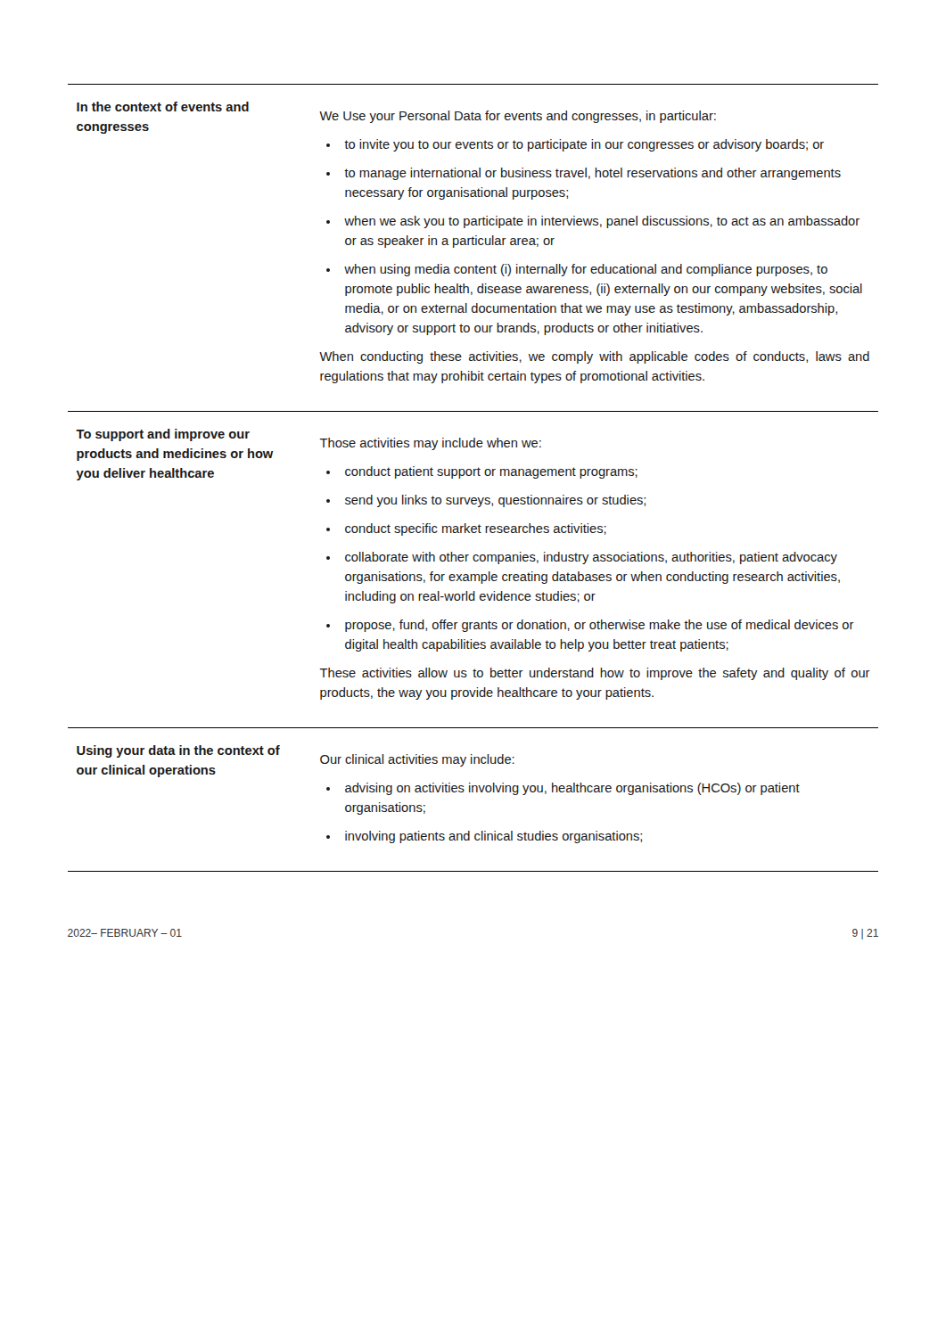| In the context of events and congresses | We Use your Personal Data for events and congresses, in particular: to invite you to our events or to participate in our congresses or advisory boards; or to manage international or business travel, hotel reservations and other arrangements necessary for organisational purposes; when we ask you to participate in interviews, panel discussions, to act as an ambassador or as speaker in a particular area; or when using media content (i) internally for educational and compliance purposes, to promote public health, disease awareness, (ii) externally on our company websites, social media, or on external documentation that we may use as testimony, ambassadorship, advisory or support to our brands, products or other initiatives. When conducting these activities, we comply with applicable codes of conducts, laws and regulations that may prohibit certain types of promotional activities. |
| To support and improve our products and medicines or how you deliver healthcare | Those activities may include when we: conduct patient support or management programs; send you links to surveys, questionnaires or studies; conduct specific market researches activities; collaborate with other companies, industry associations, authorities, patient advocacy organisations, for example creating databases or when conducting research activities, including on real-world evidence studies; or propose, fund, offer grants or donation, or otherwise make the use of medical devices or digital health capabilities available to help you better treat patients; These activities allow us to better understand how to improve the safety and quality of our products, the way you provide healthcare to your patients. |
| Using your data in the context of our clinical operations | Our clinical activities may include: advising on activities involving you, healthcare organisations (HCOs) or patient organisations; involving patients and clinical studies organisations; |
2022– FEBRUARY – 01 9 | 21